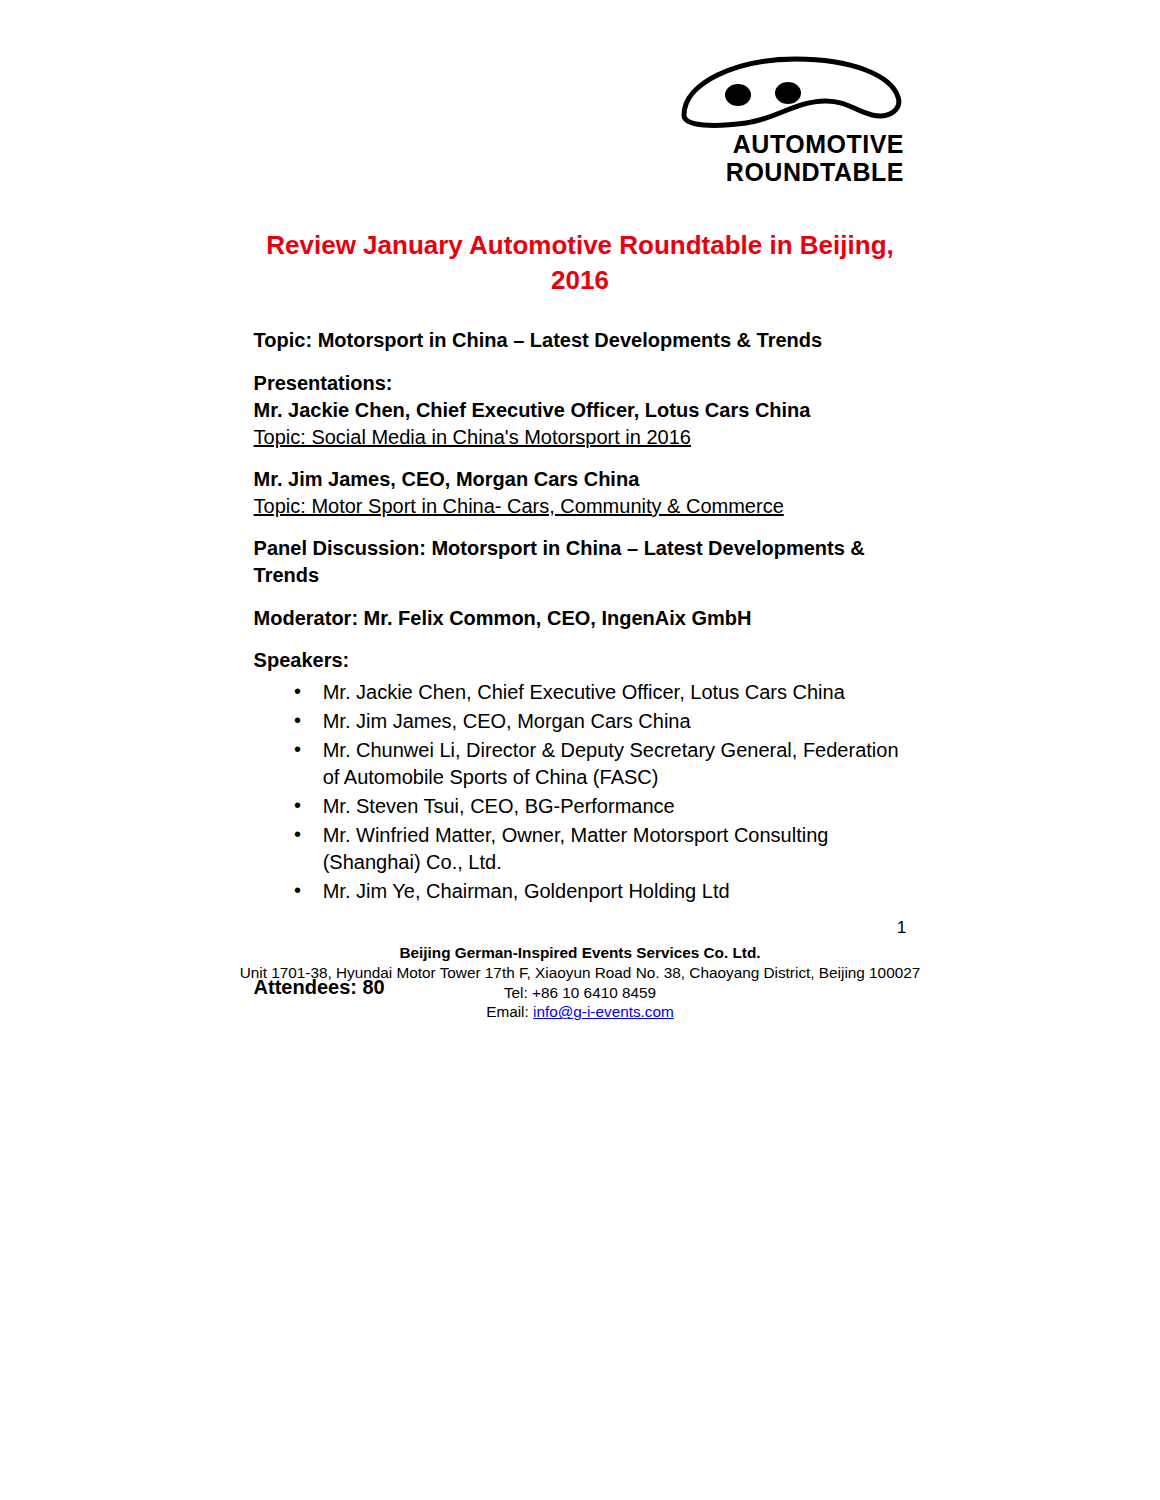AUTOMOTIVE ROUNDTABLE
Review January Automotive Roundtable in Beijing, 2016
Topic: Motorsport in China – Latest Developments & Trends
Presentations:
Mr. Jackie Chen, Chief Executive Officer, Lotus Cars China
Topic: Social Media in China's Motorsport in 2016
Mr. Jim James, CEO, Morgan Cars China
Topic: Motor Sport in China- Cars, Community & Commerce
Panel Discussion: Motorsport in China – Latest Developments & Trends
Moderator: Mr. Felix Common, CEO, IngenAix GmbH
Speakers:
Mr. Jackie Chen, Chief Executive Officer, Lotus Cars China
Mr. Jim James, CEO, Morgan Cars China
Mr. Chunwei Li, Director & Deputy Secretary General, Federation of Automobile Sports of China (FASC)
Mr. Steven Tsui, CEO, BG-Performance
Mr. Winfried Matter, Owner, Matter Motorsport Consulting (Shanghai) Co., Ltd.
Mr. Jim Ye, Chairman, Goldenport Holding Ltd
Attendees: 80
1
Beijing German-Inspired Events Services Co. Ltd.
Unit 1701-38, Hyundai Motor Tower 17th F, Xiaoyun Road No. 38, Chaoyang District, Beijing 100027
Tel: +86 10 6410 8459
Email: info@g-i-events.com